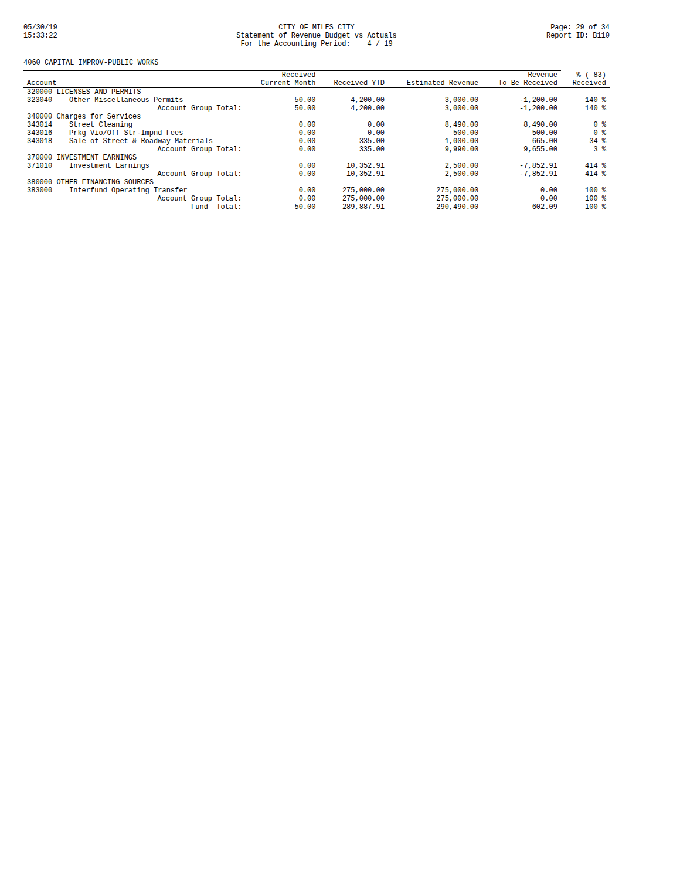| 05/30/19 15:33:22 | CITY OF MILES CITY Statement of Revenue Budget vs Actuals For the Accounting Period: 4 / 19 | Page: 29 of 34 Report ID: B110 |
4060 CAPITAL IMPROV-PUBLIC WORKS
| Account | Received Current Month | Received YTD | Estimated Revenue | Revenue To Be Received | % ( 83) Received |
| --- | --- | --- | --- | --- | --- |
| 320000 LICENSES AND PERMITS | | | | | |
| 323040 | Other Miscellaneous Permits | 50.00 | 4,200.00 | 3,000.00 | -1,200.00 | 140 % |
| | Account Group Total: | 50.00 | 4,200.00 | 3,000.00 | -1,200.00 | 140 % |
| 340000 Charges for Services | | | | | |
| 343014 | Street Cleaning | 0.00 | 0.00 | 8,490.00 | 8,490.00 | 0 % |
| 343016 | Prkg Vio/Off Str-Impnd Fees | 0.00 | 0.00 | 500.00 | 500.00 | 0 % |
| 343018 | Sale of Street & Roadway Materials | 0.00 | 335.00 | 1,000.00 | 665.00 | 34 % |
| | Account Group Total: | 0.00 | 335.00 | 9,990.00 | 9,655.00 | 3 % |
| 370000 INVESTMENT EARNINGS | | | | | |
| 371010 | Investment Earnings | 0.00 | 10,352.91 | 2,500.00 | -7,852.91 | 414 % |
| | Account Group Total: | 0.00 | 10,352.91 | 2,500.00 | -7,852.91 | 414 % |
| 380000 OTHER FINANCING SOURCES | | | | | |
| 383000 | Interfund Operating Transfer | 0.00 | 275,000.00 | 275,000.00 | 0.00 | 100 % |
| | Account Group Total: | 0.00 | 275,000.00 | 275,000.00 | 0.00 | 100 % |
| | Fund Total: | 50.00 | 289,887.91 | 290,490.00 | 602.09 | 100 % |